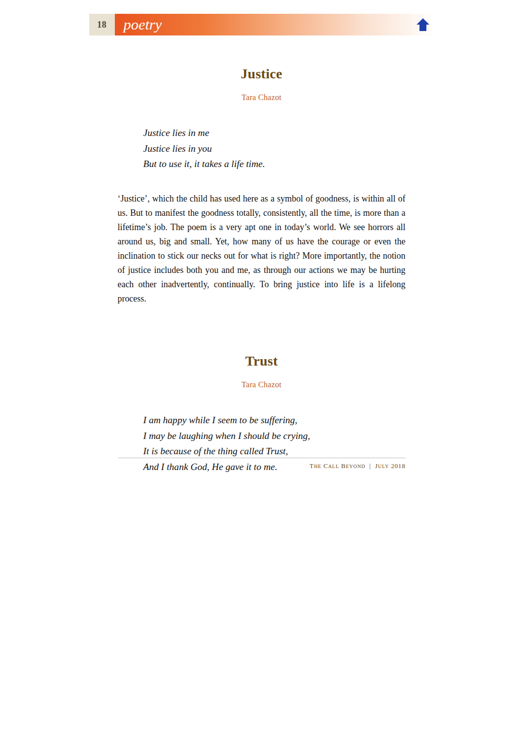18
poetry
Justice
Tara Chazot
Justice lies in me
Justice lies in you
But to use it, it takes a life time.
‘Justice’, which the child has used here as a symbol of goodness, is within all of us. But to manifest the goodness totally, consistently, all the time, is more than a lifetime’s job. The poem is a very apt one in today’s world. We see horrors all around us, big and small. Yet, how many of us have the courage or even the inclination to stick our necks out for what is right? More importantly, the notion of justice includes both you and me, as through our actions we may be hurting each other inadvertently, continually. To bring justice into life is a lifelong process.
Trust
Tara Chazot
I am happy while I seem to be suffering,
I may be laughing when I should be crying,
It is because of the thing called Trust,
And I thank God, He gave it to me.
THE CALL BEYOND | JULY 2018